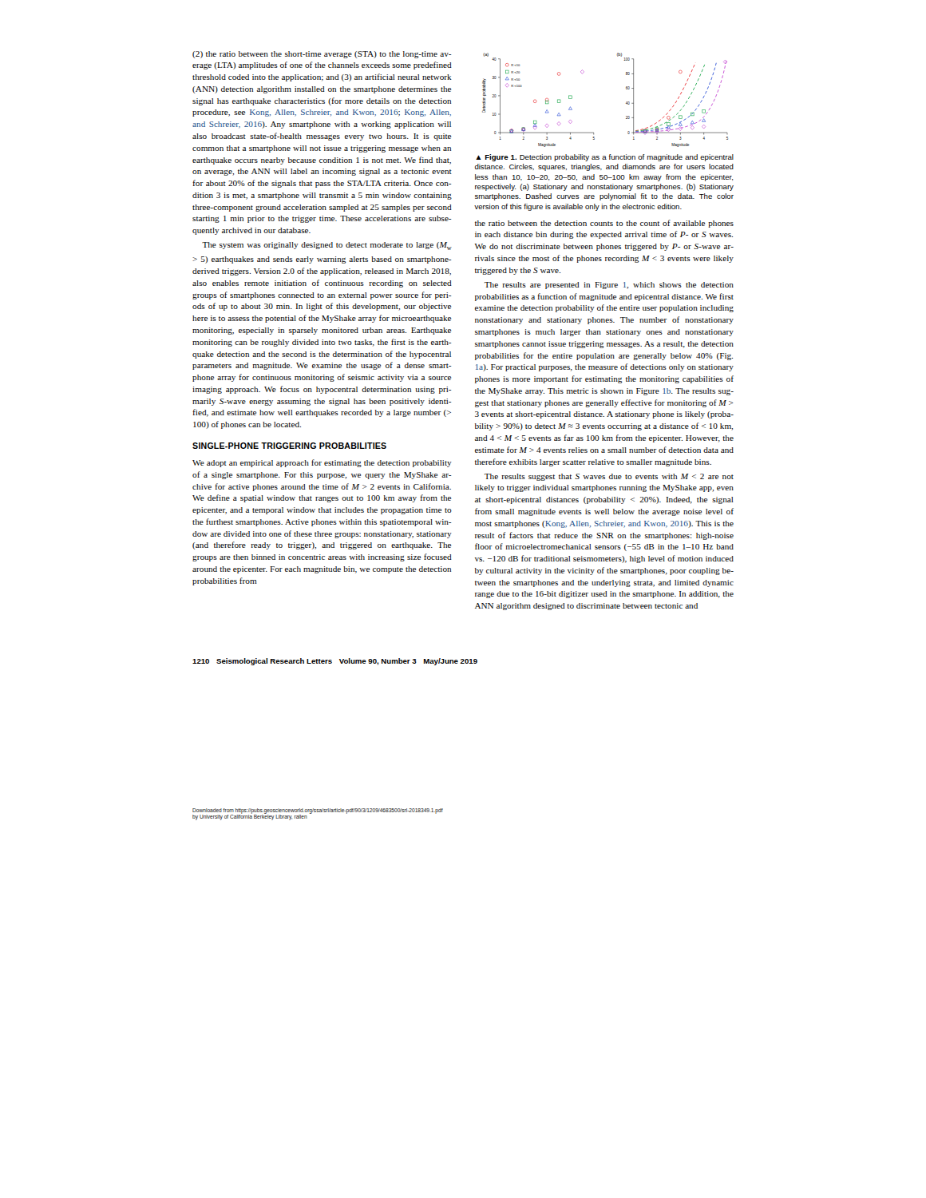(2) the ratio between the short-time average (STA) to the long-time average (LTA) amplitudes of one of the channels exceeds some predefined threshold coded into the application; and (3) an artificial neural network (ANN) detection algorithm installed on the smartphone determines the signal has earthquake characteristics (for more details on the detection procedure, see Kong, Allen, Schreier, and Kwon, 2016; Kong, Allen, and Schreier, 2016). Any smartphone with a working application will also broadcast state-of-health messages every two hours. It is quite common that a smartphone will not issue a triggering message when an earthquake occurs nearby because condition 1 is not met. We find that, on average, the ANN will label an incoming signal as a tectonic event for about 20% of the signals that pass the STA/LTA criteria. Once condition 3 is met, a smartphone will transmit a 5 min window containing three-component ground acceleration sampled at 25 samples per second starting 1 min prior to the trigger time. These accelerations are subsequently archived in our database.
The system was originally designed to detect moderate to large (Mw > 5) earthquakes and sends early warning alerts based on smartphone-derived triggers. Version 2.0 of the application, released in March 2018, also enables remote initiation of continuous recording on selected groups of smartphones connected to an external power source for periods of up to about 30 min. In light of this development, our objective here is to assess the potential of the MyShake array for microearthquake monitoring, especially in sparsely monitored urban areas. Earthquake monitoring can be roughly divided into two tasks, the first is the earthquake detection and the second is the determination of the hypocentral parameters and magnitude. We examine the usage of a dense smartphone array for continuous monitoring of seismic activity via a source imaging approach. We focus on hypocentral determination using primarily S-wave energy assuming the signal has been positively identified, and estimate how well earthquakes recorded by a large number (> 100) of phones can be located.
SINGLE-PHONE TRIGGERING PROBABILITIES
We adopt an empirical approach for estimating the detection probability of a single smartphone. For this purpose, we query the MyShake archive for active phones around the time of M > 2 events in California. We define a spatial window that ranges out to 100 km away from the epicenter, and a temporal window that includes the propagation time to the furthest smartphones. Active phones within this spatiotemporal window are divided into one of these three groups: nonstationary, stationary (and therefore ready to trigger), and triggered on earthquake. The groups are then binned in concentric areas with increasing size focused around the epicenter. For each magnitude bin, we compute the detection probabilities from
(a) 0 10 20 30 40 1 2 3 4 5 Magnitude Detection probability R <10 R <20 R <50 R <100 (b) 0 20 40 60 80 100 1 2 3 4 5 Magnitude
▲Figure 1. Detection probability as a function of magnitude and epicentral distance. Circles, squares, triangles, and diamonds are for users located less than 10, 10–20, 20–50, and 50–100 km away from the epicenter, respectively. (a) Stationary and nonstationary smartphones. (b) Stationary smartphones. Dashed curves are polynomial fit to the data. The color version of this figure is available only in the electronic edition.
the ratio between the detection counts to the count of available phones in each distance bin during the expected arrival time of P- or S waves. We do not discriminate between phones triggered by P- or S-wave arrivals since the most of the phones recording M < 3 events were likely triggered by the S wave.
The results are presented in Figure 1, which shows the detection probabilities as a function of magnitude and epicentral distance. We first examine the detection probability of the entire user population including nonstationary and stationary phones. The number of nonstationary smartphones is much larger than stationary ones and nonstationary smartphones cannot issue triggering messages. As a result, the detection probabilities for the entire population are generally below 40% (Fig. 1a). For practical purposes, the measure of detections only on stationary phones is more important for estimating the monitoring capabilities of the MyShake array. This metric is shown in Figure 1b. The results suggest that stationary phones are generally effective for monitoring of M > 3 events at short-epicentral distance. A stationary phone is likely (probability > 90%) to detect M ≈ 3 events occurring at a distance of < 10 km, and 4 < M < 5 events as far as 100 km from the epicenter. However, the estimate for M > 4 events relies on a small number of detection data and therefore exhibits larger scatter relative to smaller magnitude bins.
The results suggest that S waves due to events with M < 2 are not likely to trigger individual smartphones running the MyShake app, even at short-epicentral distances (probability < 20%). Indeed, the signal from small magnitude events is well below the average noise level of most smartphones (Kong, Allen, Schreier, and Kwon, 2016). This is the result of factors that reduce the SNR on the smartphones: high-noise floor of microelectromechanical sensors (−55 dB in the 1–10 Hz band vs. −120 dB for traditional seismometers), high level of motion induced by cultural activity in the vicinity of the smartphones, poor coupling between the smartphones and the underlying strata, and limited dynamic range due to the 16-bit digitizer used in the smartphone. In addition, the ANN algorithm designed to discriminate between tectonic and
1210 Seismological Research Letters Volume 90, Number 3 May/June 2019
Downloaded from https://pubs.geoscienceworld.org/ssa/srl/article-pdf/90/3/1209/4683500/srl-2018349.1.pdf
by University of California Berkeley Library, rallen